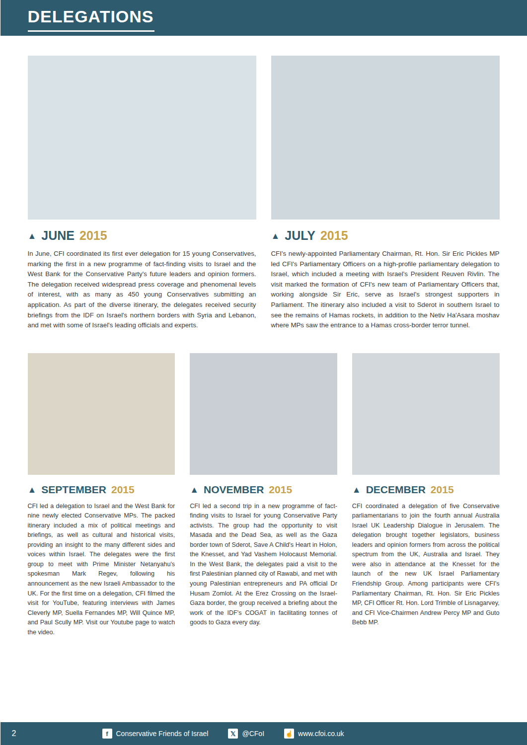DELEGATIONS
▲JUNE 2015
In June, CFI coordinated its first ever delegation for 15 young Conservatives, marking the first in a new programme of fact-finding visits to Israel and the West Bank for the Conservative Party's future leaders and opinion formers. The delegation received widespread press coverage and phenomenal levels of interest, with as many as 450 young Conservatives submitting an application. As part of the diverse itinerary, the delegates received security briefings from the IDF on Israel's northern borders with Syria and Lebanon, and met with some of Israel's leading officials and experts.
▲JULY 2015
CFI's newly-appointed Parliamentary Chairman, Rt. Hon. Sir Eric Pickles MP led CFI's Parliamentary Officers on a high-profile parliamentary delegation to Israel, which included a meeting with Israel's President Reuven Rivlin. The visit marked the formation of CFI's new team of Parliamentary Officers that, working alongside Sir Eric, serve as Israel's strongest supporters in Parliament. The itinerary also included a visit to Sderot in southern Israel to see the remains of Hamas rockets, in addition to the Netiv Ha'Asara moshav where MPs saw the entrance to a Hamas cross-border terror tunnel.
▲SEPTEMBER 2015
CFI led a delegation to Israel and the West Bank for nine newly elected Conservative MPs. The packed itinerary included a mix of political meetings and briefings, as well as cultural and historical visits, providing an insight to the many different sides and voices within Israel. The delegates were the first group to meet with Prime Minister Netanyahu's spokesman Mark Regev, following his announcement as the new Israeli Ambassador to the UK. For the first time on a delegation, CFI filmed the visit for YouTube, featuring interviews with James Cleverly MP, Suella Fernandes MP, Will Quince MP, and Paul Scully MP. Visit our Youtube page to watch the video.
▲NOVEMBER 2015
CFI led a second trip in a new programme of fact-finding visits to Israel for young Conservative Party activists. The group had the opportunity to visit Masada and the Dead Sea, as well as the Gaza border town of Sderot, Save A Child's Heart in Holon, the Knesset, and Yad Vashem Holocaust Memorial. In the West Bank, the delegates paid a visit to the first Palestinian planned city of Rawabi, and met with young Palestinian entrepreneurs and PA official Dr Husam Zomlot. At the Erez Crossing on the Israel-Gaza border, the group received a briefing about the work of the IDF's COGAT in facilitating tonnes of goods to Gaza every day.
▲DECEMBER 2015
CFI coordinated a delegation of five Conservative parliamentarians to join the fourth annual Australia Israel UK Leadership Dialogue in Jerusalem. The delegation brought together legislators, business leaders and opinion formers from across the political spectrum from the UK, Australia and Israel. They were also in attendance at the Knesset for the launch of the new UK Israel Parliamentary Friendship Group. Among participants were CFI's Parliamentary Chairman, Rt. Hon. Sir Eric Pickles MP, CFI Officer Rt. Hon. Lord Trimble of Lisnagarvey, and CFI Vice-Chairmen Andrew Percy MP and Guto Bebb MP.
2
f Conservative Friends of Israel 𝕏@CFoI ☝www.cfoi.co.uk